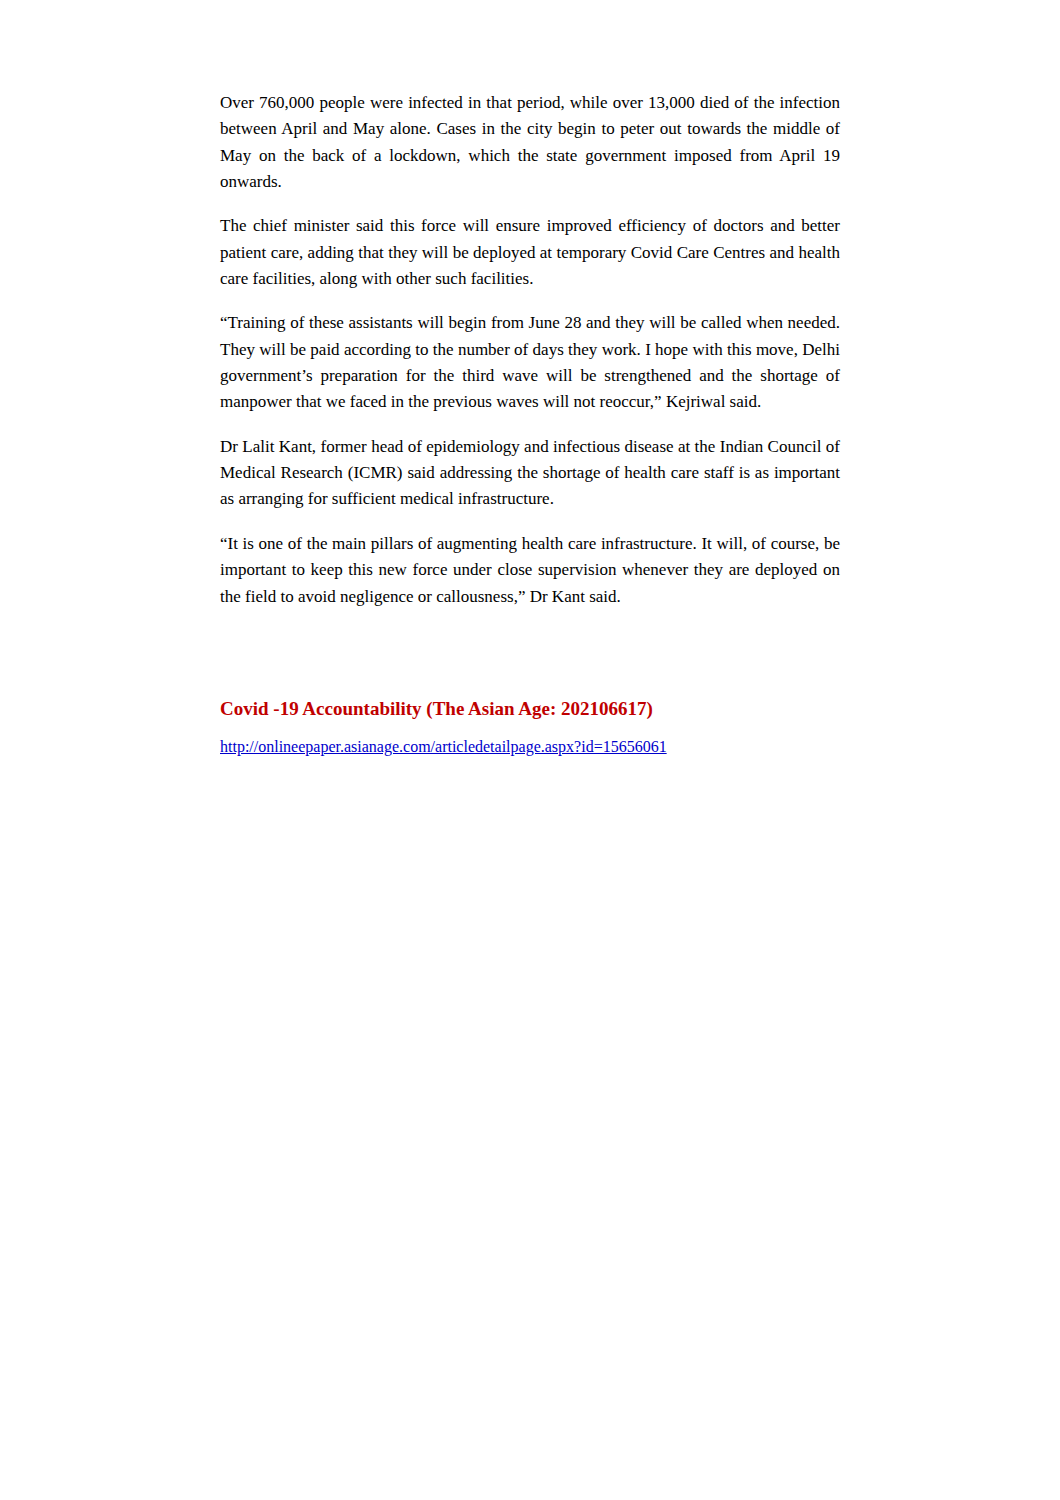Over 760,000 people were infected in that period, while over 13,000 died of the infection between April and May alone. Cases in the city begin to peter out towards the middle of May on the back of a lockdown, which the state government imposed from April 19 onwards.
The chief minister said this force will ensure improved efficiency of doctors and better patient care, adding that they will be deployed at temporary Covid Care Centres and health care facilities, along with other such facilities.
“Training of these assistants will begin from June 28 and they will be called when needed. They will be paid according to the number of days they work. I hope with this move, Delhi government’s preparation for the third wave will be strengthened and the shortage of manpower that we faced in the previous waves will not reoccur,” Kejriwal said.
Dr Lalit Kant, former head of epidemiology and infectious disease at the Indian Council of Medical Research (ICMR) said addressing the shortage of health care staff is as important as arranging for sufficient medical infrastructure.
“It is one of the main pillars of augmenting health care infrastructure. It will, of course, be important to keep this new force under close supervision whenever they are deployed on the field to avoid negligence or callousness,” Dr Kant said.
Covid -19 Accountability (The Asian Age: 202106617)
http://onlineepaper.asianage.com/articledetailpage.aspx?id=15656061